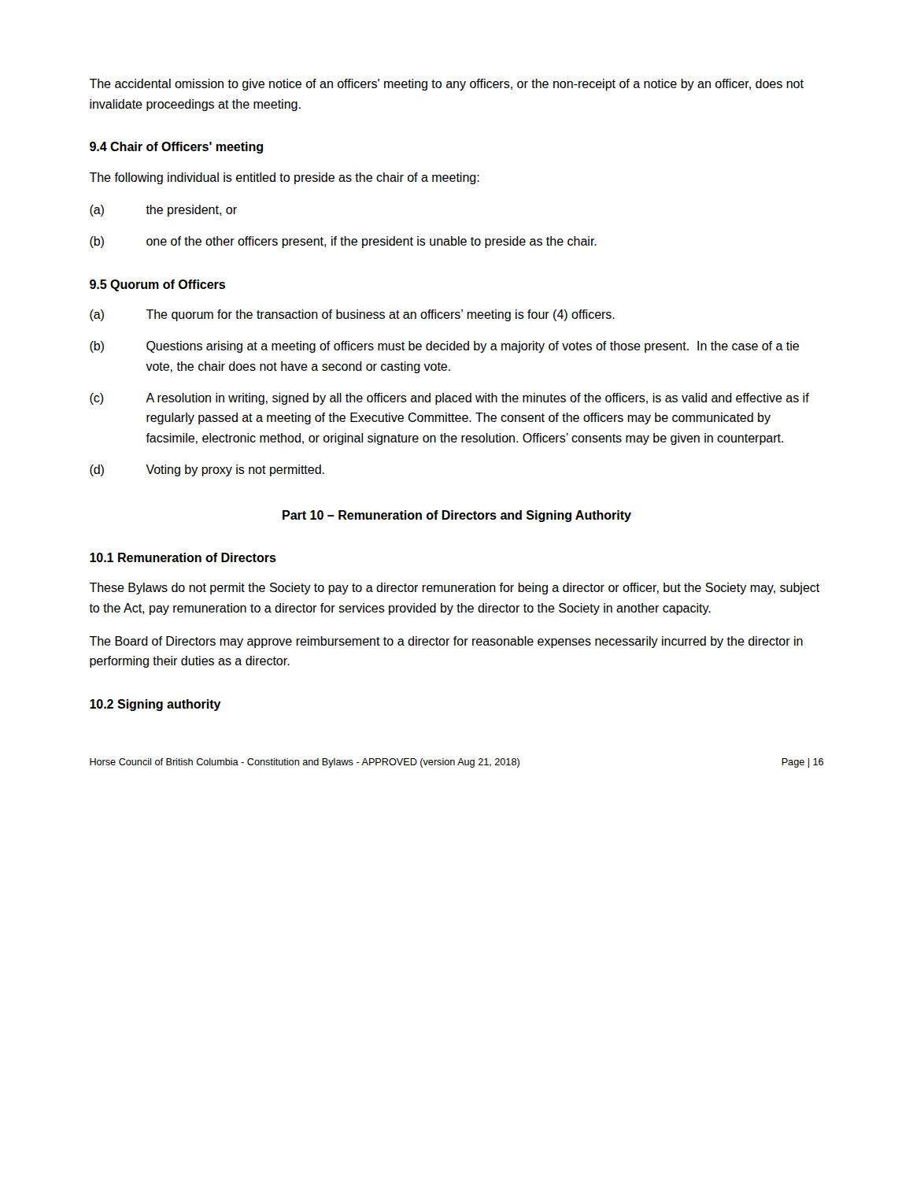The accidental omission to give notice of an officers' meeting to any officers, or the non-receipt of a notice by an officer, does not invalidate proceedings at the meeting.
9.4 Chair of Officers' meeting
The following individual is entitled to preside as the chair of a meeting:
(a)
the president, or
(b)
one of the other officers present, if the president is unable to preside as the chair.
9.5 Quorum of Officers
(a)
The quorum for the transaction of business at an officers’ meeting is four (4) officers.
(b)
Questions arising at a meeting of officers must be decided by a majority of votes of those present. In the case of a tie vote, the chair does not have a second or casting vote.
(c)
A resolution in writing, signed by all the officers and placed with the minutes of the officers, is as valid and effective as if regularly passed at a meeting of the Executive Committee. The consent of the officers may be communicated by facsimile, electronic method, or original signature on the resolution. Officers’ consents may be given in counterpart.
(d)
Voting by proxy is not permitted.
Part 10 – Remuneration of Directors and Signing Authority
10.1 Remuneration of Directors
These Bylaws do not permit the Society to pay to a director remuneration for being a director or officer, but the Society may, subject to the Act, pay remuneration to a director for services provided by the director to the Society in another capacity.
The Board of Directors may approve reimbursement to a director for reasonable expenses necessarily incurred by the director in performing their duties as a director.
10.2 Signing authority
Horse Council of British Columbia - Constitution and Bylaws - APPROVED (version Aug 21, 2018) Page | 16